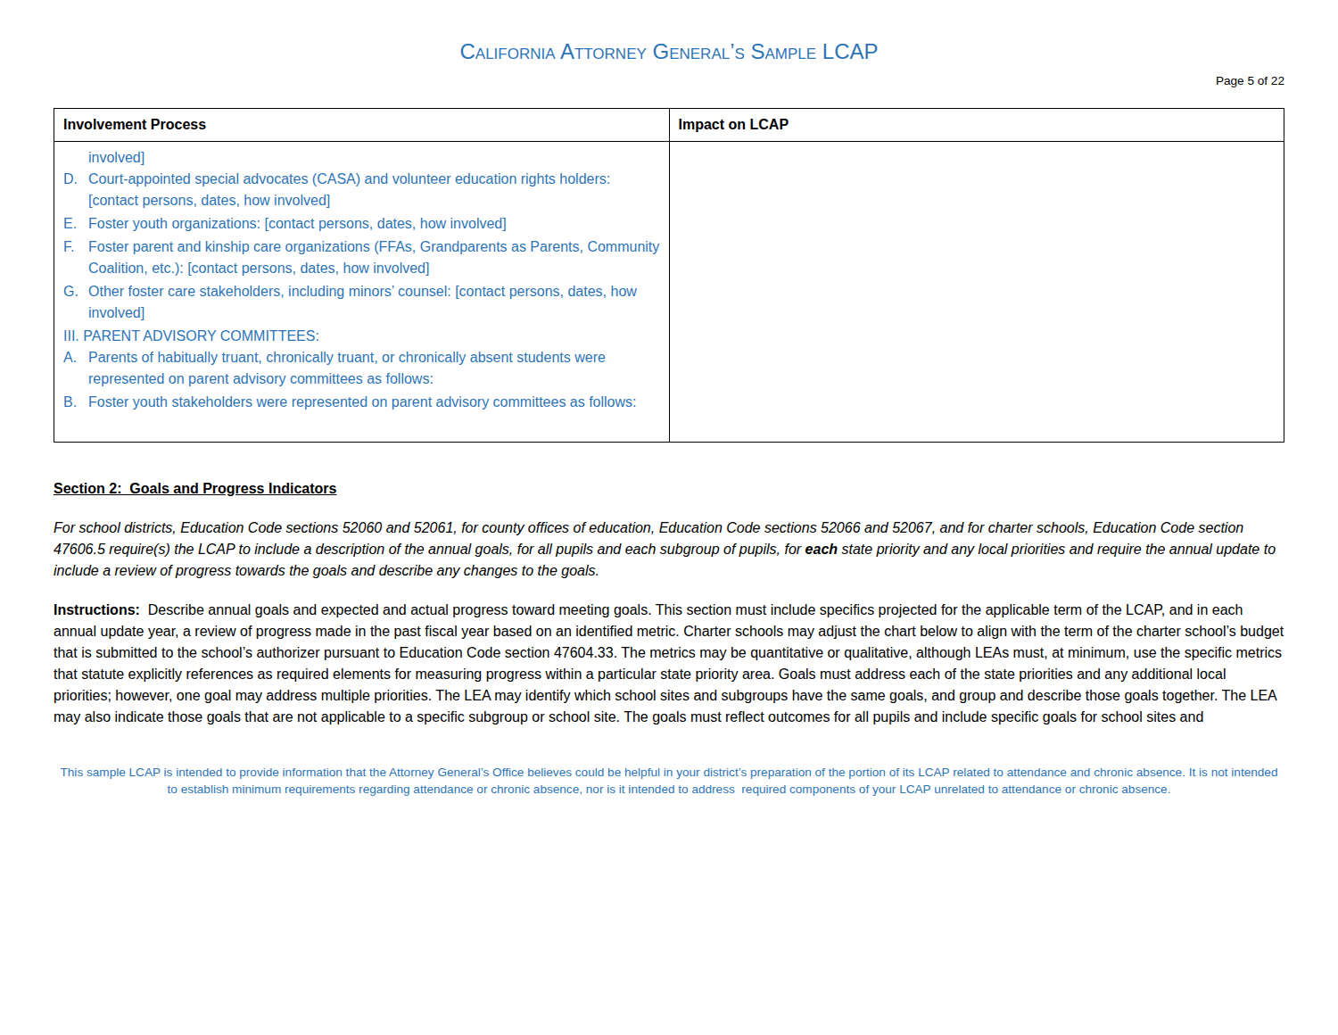California Attorney General’s Sample LCAP
Page 5 of 22
| Involvement Process | Impact on LCAP |
| --- | --- |
| involved] D. Court-appointed special advocates (CASA) and volunteer education rights holders: [contact persons, dates, how involved] E. Foster youth organizations: [contact persons, dates, how involved] F. Foster parent and kinship care organizations (FFAs, Grandparents as Parents, Community Coalition, etc.): [contact persons, dates, how involved] G. Other foster care stakeholders, including minors’ counsel: [contact persons, dates, how involved] III. PARENT ADVISORY COMMITTEES: A. Parents of habitually truant, chronically truant, or chronically absent students were represented on parent advisory committees as follows: B. Foster youth stakeholders were represented on parent advisory committees as follows: | |
Section 2: Goals and Progress Indicators
For school districts, Education Code sections 52060 and 52061, for county offices of education, Education Code sections 52066 and 52067, and for charter schools, Education Code section 47606.5 require(s) the LCAP to include a description of the annual goals, for all pupils and each subgroup of pupils, for each state priority and any local priorities and require the annual update to include a review of progress towards the goals and describe any changes to the goals.
Instructions: Describe annual goals and expected and actual progress toward meeting goals. This section must include specifics projected for the applicable term of the LCAP, and in each annual update year, a review of progress made in the past fiscal year based on an identified metric. Charter schools may adjust the chart below to align with the term of the charter school’s budget that is submitted to the school’s authorizer pursuant to Education Code section 47604.33. The metrics may be quantitative or qualitative, although LEAs must, at minimum, use the specific metrics that statute explicitly references as required elements for measuring progress within a particular state priority area. Goals must address each of the state priorities and any additional local priorities; however, one goal may address multiple priorities. The LEA may identify which school sites and subgroups have the same goals, and group and describe those goals together. The LEA may also indicate those goals that are not applicable to a specific subgroup or school site. The goals must reflect outcomes for all pupils and include specific goals for school sites and
This sample LCAP is intended to provide information that the Attorney General’s Office believes could be helpful in your district’s preparation of the portion of its LCAP related to attendance and chronic absence. It is not intended to establish minimum requirements regarding attendance or chronic absence, nor is it intended to address required components of your LCAP unrelated to attendance or chronic absence.